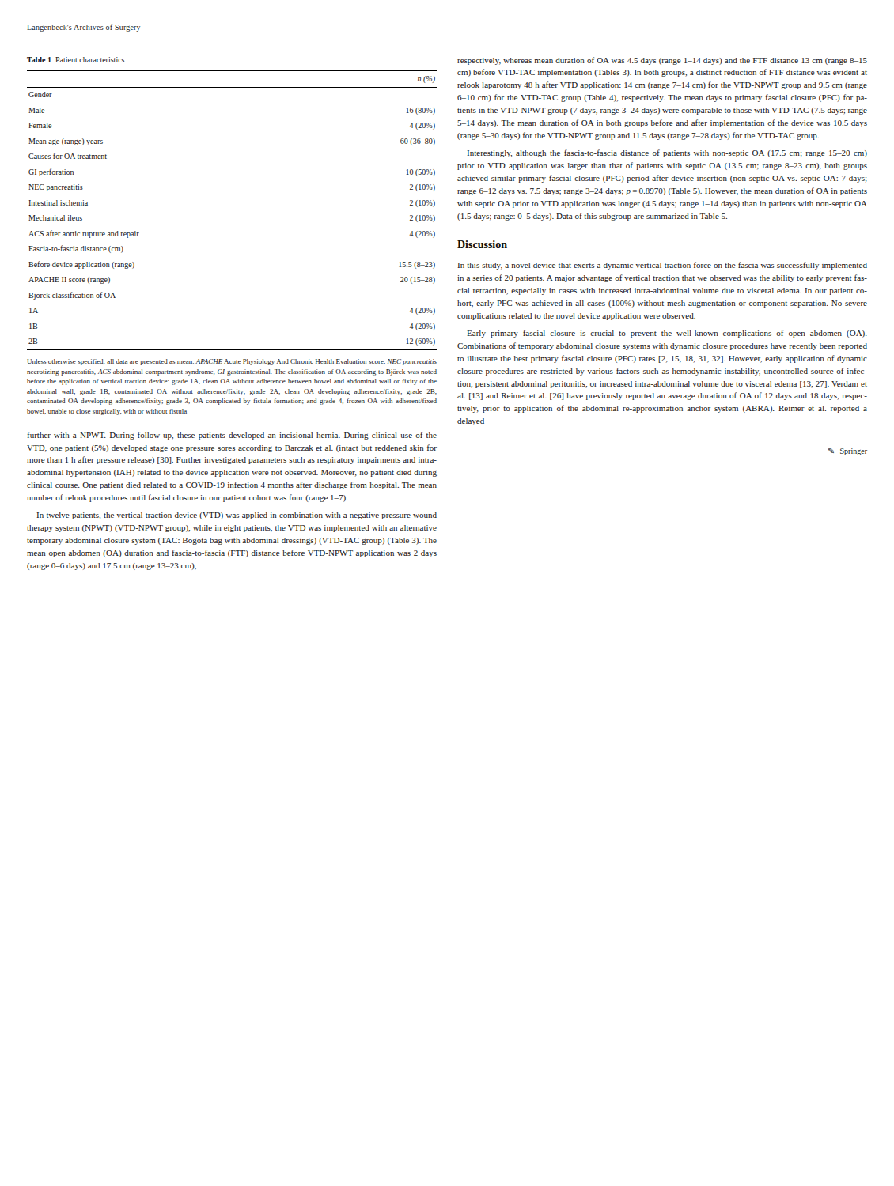Langenbeck's Archives of Surgery
Table 1 Patient characteristics
| | n (%) |
| --- | --- |
| Gender | |
| Male | 16 (80%) |
| Female | 4 (20%) |
| Mean age (range) years | 60 (36–80) |
| Causes for OA treatment | |
| GI perforation | 10 (50%) |
| NEC pancreatitis | 2 (10%) |
| Intestinal ischemia | 2 (10%) |
| Mechanical ileus | 2 (10%) |
| ACS after aortic rupture and repair | 4 (20%) |
| Fascia-to-fascia distance (cm) | |
| Before device application (range) | 15.5 (8–23) |
| APACHE II score (range) | 20 (15–28) |
| Björck classification of OA | |
| 1A | 4 (20%) |
| 1B | 4 (20%) |
| 2B | 12 (60%) |
Unless otherwise specified, all data are presented as mean. APACHE Acute Physiology And Chronic Health Evaluation score, NEC pancreatitis necrotizing pancreatitis, ACS abdominal compartment syndrome, GI gastrointestinal. The classification of OA according to Björck was noted before the application of vertical traction device: grade 1A, clean OA without adherence between bowel and abdominal wall or fixity of the abdominal wall; grade 1B, contaminated OA without adherence/fixity; grade 2A, clean OA developing adherence/fixity; grade 2B, contaminated OA developing adherence/fixity; grade 3, OA complicated by fistula formation; and grade 4, frozen OA with adherent/fixed bowel, unable to close surgically, with or without fistula
further with a NPWT. During follow-up, these patients developed an incisional hernia. During clinical use of the VTD, one patient (5%) developed stage one pressure sores according to Barczak et al. (intact but reddened skin for more than 1 h after pressure release) [30]. Further investigated parameters such as respiratory impairments and intra-abdominal hypertension (IAH) related to the device application were not observed. Moreover, no patient died during clinical course. One patient died related to a COVID-19 infection 4 months after discharge from hospital. The mean number of relook procedures until fascial closure in our patient cohort was four (range 1–7).
In twelve patients, the vertical traction device (VTD) was applied in combination with a negative pressure wound therapy system (NPWT) (VTD-NPWT group), while in eight patients, the VTD was implemented with an alternative temporary abdominal closure system (TAC: Bogotá bag with abdominal dressings) (VTD-TAC group) (Table 3). The mean open abdomen (OA) duration and fascia-to-fascia (FTF) distance before VTD-NPWT application was 2 days (range 0–6 days) and 17.5 cm (range 13–23 cm),
respectively, whereas mean duration of OA was 4.5 days (range 1–14 days) and the FTF distance 13 cm (range 8–15 cm) before VTD-TAC implementation (Tables 3). In both groups, a distinct reduction of FTF distance was evident at relook laparotomy 48 h after VTD application: 14 cm (range 7–14 cm) for the VTD-NPWT group and 9.5 cm (range 6–10 cm) for the VTD-TAC group (Table 4), respectively. The mean days to primary fascial closure (PFC) for patients in the VTD-NPWT group (7 days, range 3–24 days) were comparable to those with VTD-TAC (7.5 days; range 5–14 days). The mean duration of OA in both groups before and after implementation of the device was 10.5 days (range 5–30 days) for the VTD-NPWT group and 11.5 days (range 7–28 days) for the VTD-TAC group.
Interestingly, although the fascia-to-fascia distance of patients with non-septic OA (17.5 cm; range 15–20 cm) prior to VTD application was larger than that of patients with septic OA (13.5 cm; range 8–23 cm), both groups achieved similar primary fascial closure (PFC) period after device insertion (non-septic OA vs. septic OA: 7 days; range 6–12 days vs. 7.5 days; range 3–24 days; p = 0.8970) (Table 5). However, the mean duration of OA in patients with septic OA prior to VTD application was longer (4.5 days; range 1–14 days) than in patients with non-septic OA (1.5 days; range: 0–5 days). Data of this subgroup are summarized in Table 5.
Discussion
In this study, a novel device that exerts a dynamic vertical traction force on the fascia was successfully implemented in a series of 20 patients. A major advantage of vertical traction that we observed was the ability to early prevent fascial retraction, especially in cases with increased intra-abdominal volume due to visceral edema. In our patient cohort, early PFC was achieved in all cases (100%) without mesh augmentation or component separation. No severe complications related to the novel device application were observed.
Early primary fascial closure is crucial to prevent the well-known complications of open abdomen (OA). Combinations of temporary abdominal closure systems with dynamic closure procedures have recently been reported to illustrate the best primary fascial closure (PFC) rates [2, 15, 18, 31, 32]. However, early application of dynamic closure procedures are restricted by various factors such as hemodynamic instability, uncontrolled source of infection, persistent abdominal peritonitis, or increased intra-abdominal volume due to visceral edema [13, 27]. Verdam et al. [13] and Reimer et al. [26] have previously reported an average duration of OA of 12 days and 18 days, respectively, prior to application of the abdominal re-approximation anchor system (ABRA). Reimer et al. reported a delayed
✎ Springer